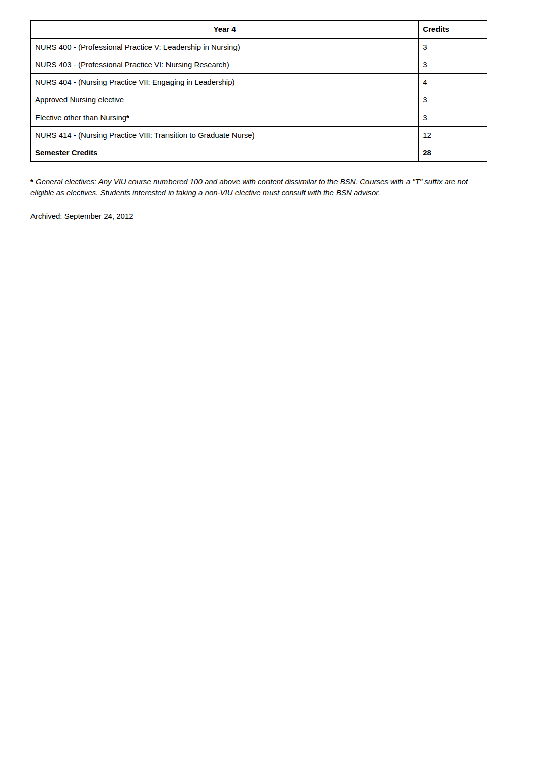| Year 4 | Credits |
| --- | --- |
| NURS 400 - (Professional Practice V: Leadership in Nursing) | 3 |
| NURS 403 - (Professional Practice VI: Nursing Research) | 3 |
| NURS 404 - (Nursing Practice VII: Engaging in Leadership) | 4 |
| Approved Nursing elective | 3 |
| Elective other than Nursing * | 3 |
| NURS 414 - (Nursing Practice VIII: Transition to Graduate Nurse) | 12 |
| Semester Credits | 28 |
* General electives: Any VIU course numbered 100 and above with content dissimilar to the BSN. Courses with a "T" suffix are not eligible as electives. Students interested in taking a non-VIU elective must consult with the BSN advisor.
Archived: September 24, 2012